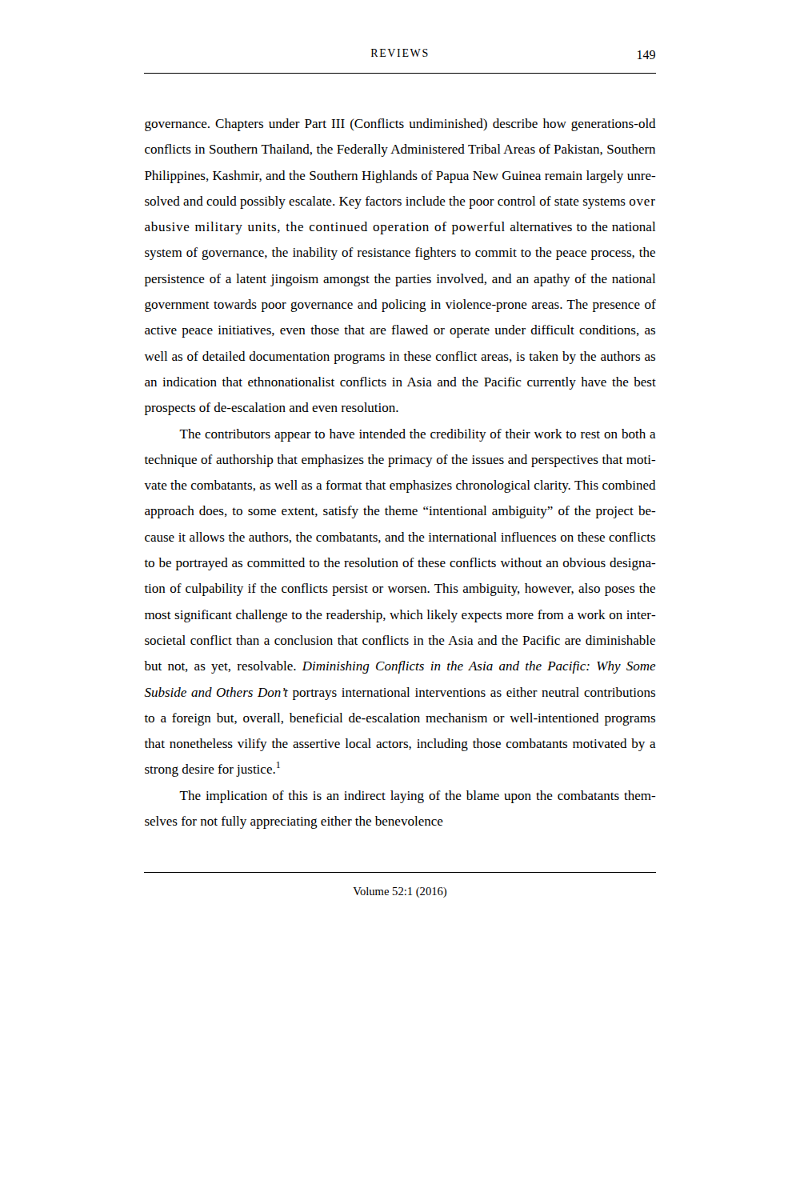Reviews 149
governance. Chapters under Part III (Conflicts undiminished) describe how generations-old conflicts in Southern Thailand, the Federally Administered Tribal Areas of Pakistan, Southern Philippines, Kashmir, and the Southern Highlands of Papua New Guinea remain largely unresolved and could possibly escalate. Key factors include the poor control of state systems over abusive military units, the continued operation of powerful alternatives to the national system of governance, the inability of resistance fighters to commit to the peace process, the persistence of a latent jingoism amongst the parties involved, and an apathy of the national government towards poor governance and policing in violence-prone areas. The presence of active peace initiatives, even those that are flawed or operate under difficult conditions, as well as of detailed documentation programs in these conflict areas, is taken by the authors as an indication that ethnonationalist conflicts in Asia and the Pacific currently have the best prospects of de-escalation and even resolution.
The contributors appear to have intended the credibility of their work to rest on both a technique of authorship that emphasizes the primacy of the issues and perspectives that motivate the combatants, as well as a format that emphasizes chronological clarity. This combined approach does, to some extent, satisfy the theme “intentional ambiguity” of the project because it allows the authors, the combatants, and the international influences on these conflicts to be portrayed as committed to the resolution of these conflicts without an obvious designation of culpability if the conflicts persist or worsen. This ambiguity, however, also poses the most significant challenge to the readership, which likely expects more from a work on intersocietal conflict than a conclusion that conflicts in the Asia and the Pacific are diminishable but not, as yet, resolvable. Diminishing Conflicts in the Asia and the Pacific: Why Some Subside and Others Don’t portrays international interventions as either neutral contributions to a foreign but, overall, beneficial de-escalation mechanism or well-intentioned programs that nonetheless vilify the assertive local actors, including those combatants motivated by a strong desire for justice.1
The implication of this is an indirect laying of the blame upon the combatants themselves for not fully appreciating either the benevolence
Volume 52:1 (2016)